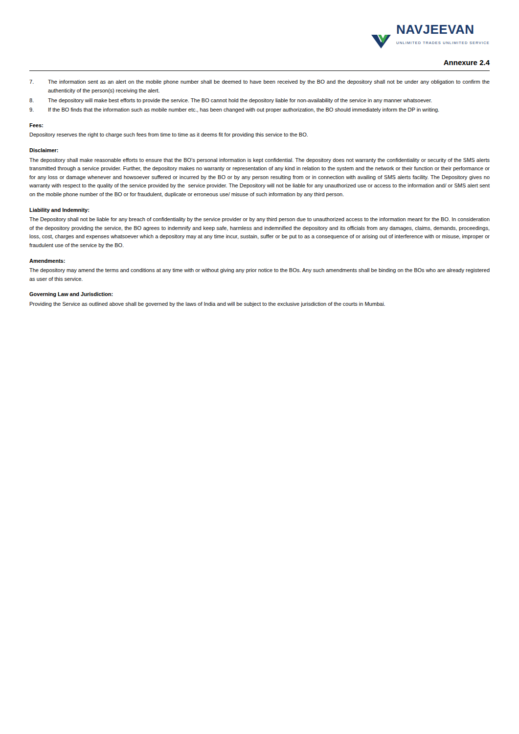NAVJEEVAN
UNLIMITED TRADES UNLIMITED SERVICE
Annexure 2.4
The information sent as an alert on the mobile phone number shall be deemed to have been received by the BO and the depository shall not be under any obligation to confirm the authenticity of the person(s) receiving the alert.
The depository will make best efforts to provide the service. The BO cannot hold the depository liable for non-availability of the service in any manner whatsoever.
If the BO finds that the information such as mobile number etc., has been changed with out proper authorization, the BO should immediately inform the DP in writing.
Fees:
Depository reserves the right to charge such fees from time to time as it deems fit for providing this service to the BO.
Disclaimer:
The depository shall make reasonable efforts to ensure that the BO’s personal information is kept confidential. The depository does not warranty the confidentiality or security of the SMS alerts transmitted through a service provider. Further, the depository makes no warranty or representation of any kind in relation to the system and the network or their function or their performance or for any loss or damage whenever and howsoever suffered or incurred by the BO or by any person resulting from or in connection with availing of SMS alerts facility. The Depository gives no warranty with respect to the quality of the service provided by the service provider. The Depository will not be liable for any unauthorized use or access to the information and/ or SMS alert sent on the mobile phone number of the BO or for fraudulent, duplicate or erroneous use/ misuse of such information by any third person.
Liability and Indemnity:
The Depository shall not be liable for any breach of confidentiality by the service provider or by any third person due to unauthorized access to the information meant for the BO. In consideration of the depository providing the service, the BO agrees to indemnify and keep safe, harmless and indemnified the depository and its officials from any damages, claims, demands, proceedings, loss, cost, charges and expenses whatsoever which a depository may at any time incur, sustain, suffer or be put to as a consequence of or arising out of interference with or misuse, improper or fraudulent use of the service by the BO.
Amendments:
The depository may amend the terms and conditions at any time with or without giving any prior notice to the BOs. Any such amendments shall be binding on the BOs who are already registered as user of this service.
Governing Law and Jurisdiction:
Providing the Service as outlined above shall be governed by the laws of India and will be subject to the exclusive jurisdiction of the courts in Mumbai.